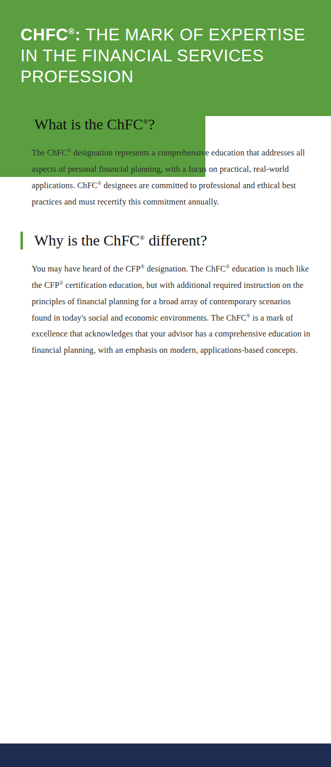ChFC®: The Mark of Expertise in the Financial Services Profession
What is the ChFC®?
The ChFC® designation represents a comprehensive education that addresses all aspects of personal financial planning, with a focus on practical, real-world applications. ChFC® designees are committed to professional and ethical best practices and must recertify this commitment annually.
Why is the ChFC® different?
You may have heard of the CFP® designation. The ChFC® education is much like the CFP® certification education, but with additional required instruction on the principles of financial planning for a broad array of contemporary scenarios found in today's social and economic environments. The ChFC® is a mark of excellence that acknowledges that your advisor has a comprehensive education in financial planning, with an emphasis on modern, applications-based concepts.